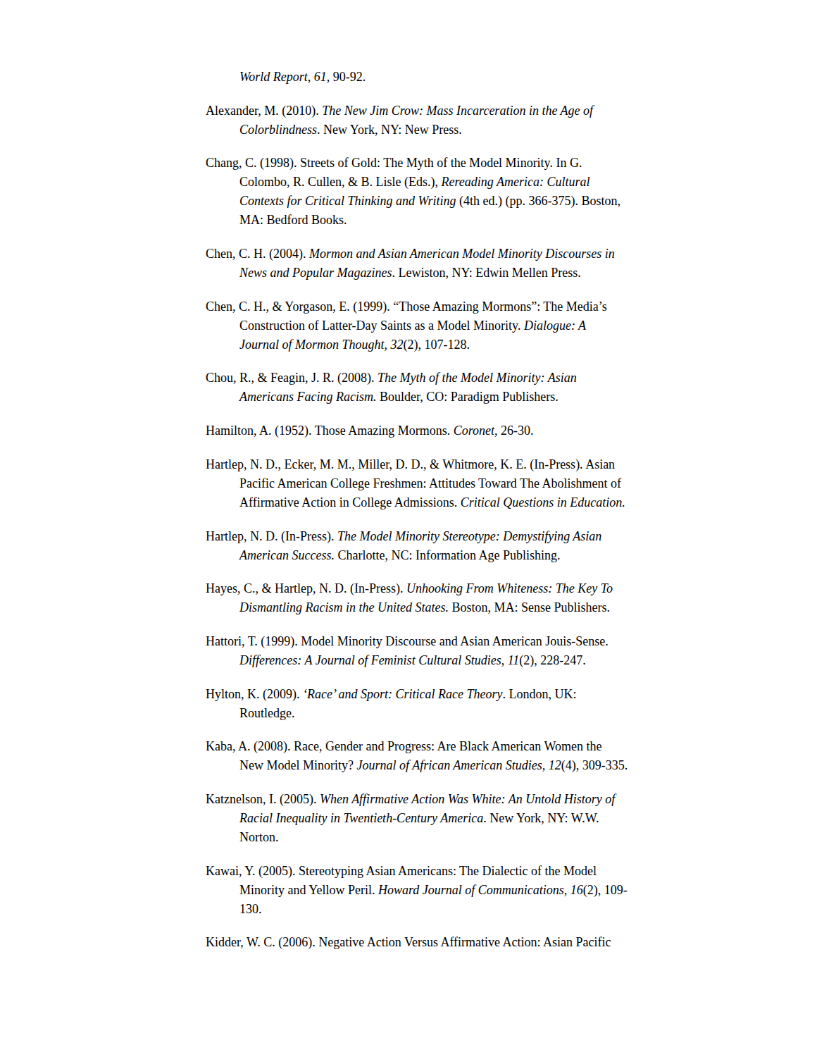World Report, 61, 90-92.
Alexander, M. (2010). The New Jim Crow: Mass Incarceration in the Age of Colorblindness. New York, NY: New Press.
Chang, C. (1998). Streets of Gold: The Myth of the Model Minority. In G. Colombo, R. Cullen, & B. Lisle (Eds.), Rereading America: Cultural Contexts for Critical Thinking and Writing (4th ed.) (pp. 366-375). Boston, MA: Bedford Books.
Chen, C. H. (2004). Mormon and Asian American Model Minority Discourses in News and Popular Magazines. Lewiston, NY: Edwin Mellen Press.
Chen, C. H., & Yorgason, E. (1999). “Those Amazing Mormons”: The Media’s Construction of Latter-Day Saints as a Model Minority. Dialogue: A Journal of Mormon Thought, 32(2), 107-128.
Chou, R., & Feagin, J. R. (2008). The Myth of the Model Minority: Asian Americans Facing Racism. Boulder, CO: Paradigm Publishers.
Hamilton, A. (1952). Those Amazing Mormons. Coronet, 26-30.
Hartlep, N. D., Ecker, M. M., Miller, D. D., & Whitmore, K. E. (In-Press). Asian Pacific American College Freshmen: Attitudes Toward The Abolishment of Affirmative Action in College Admissions. Critical Questions in Education.
Hartlep, N. D. (In-Press). The Model Minority Stereotype: Demystifying Asian American Success. Charlotte, NC: Information Age Publishing.
Hayes, C., & Hartlep, N. D. (In-Press). Unhooking From Whiteness: The Key To Dismantling Racism in the United States. Boston, MA: Sense Publishers.
Hattori, T. (1999). Model Minority Discourse and Asian American Jouis-Sense. Differences: A Journal of Feminist Cultural Studies, 11(2), 228-247.
Hylton, K. (2009). ‘Race’ and Sport: Critical Race Theory. London, UK: Routledge.
Kaba, A. (2008). Race, Gender and Progress: Are Black American Women the New Model Minority? Journal of African American Studies, 12(4), 309-335.
Katznelson, I. (2005). When Affirmative Action Was White: An Untold History of Racial Inequality in Twentieth-Century America. New York, NY: W.W. Norton.
Kawai, Y. (2005). Stereotyping Asian Americans: The Dialectic of the Model Minority and Yellow Peril. Howard Journal of Communications, 16(2), 109-130.
Kidder, W. C. (2006). Negative Action Versus Affirmative Action: Asian Pacific